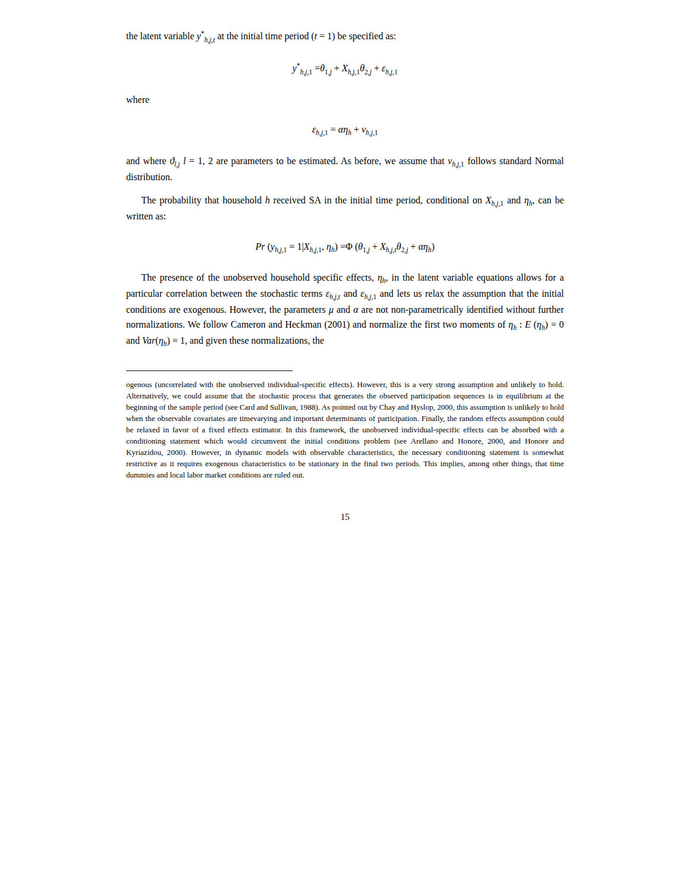the latent variable y*h,j,t at the initial time period (t = 1) be specified as:
y*h,j,1 =θ1,j + Xh,j,1θ2,j + εh,j,1
where
εh,j,1 = αηh + νh,j,1
and where ϑl,j l = 1, 2 are parameters to be estimated. As before, we assume that νh,j,1 follows standard Normal distribution.
The probability that household h received SA in the initial time period, conditional on Xh,j,1 and ηh, can be written as:
Pr (yh,j,1 = 1|Xh,j,1, ηh) =Φ (θ1,j + Xh,j,tθ2,j + αηh)
The presence of the unobserved household specific effects, ηh, in the latent variable equations allows for a particular correlation between the stochastic terms εh,j,t and εh,j,1 and lets us relax the assumption that the initial conditions are exogenous. However, the parameters μ and α are not non-parametrically identified without further normalizations. We follow Cameron and Heckman (2001) and normalize the first two moments of ηh : E (ηh) = 0 and Var(ηh) = 1, and given these normalizations, the
ogenous (uncorrelated with the unobserved individual-specific effects). However, this is a very strong assumption and unlikely to hold. Alternatively, we could assume that the stochastic process that generates the observed participation sequences is in equilibrium at the beginning of the sample period (see Card and Sullivan, 1988). As pointed out by Chay and Hyslop, 2000, this assumption is unlikely to hold when the observable covariates are timevarying and important determinants of participation. Finally, the random effects assumption could be relaxed in favor of a fixed effects estimator. In this framework, the unobserved individual-specific effects can be absorbed with a conditioning statement which would circumvent the initial conditions problem (see Arellano and Honore, 2000, and Honore and Kyriazidou, 2000). However, in dynamic models with observable characteristics, the necessary conditioning statement is somewhat restrictive as it requires exogenous characteristics to be stationary in the final two periods. This implies, among other things, that time dummies and local labor market conditions are ruled out.
15